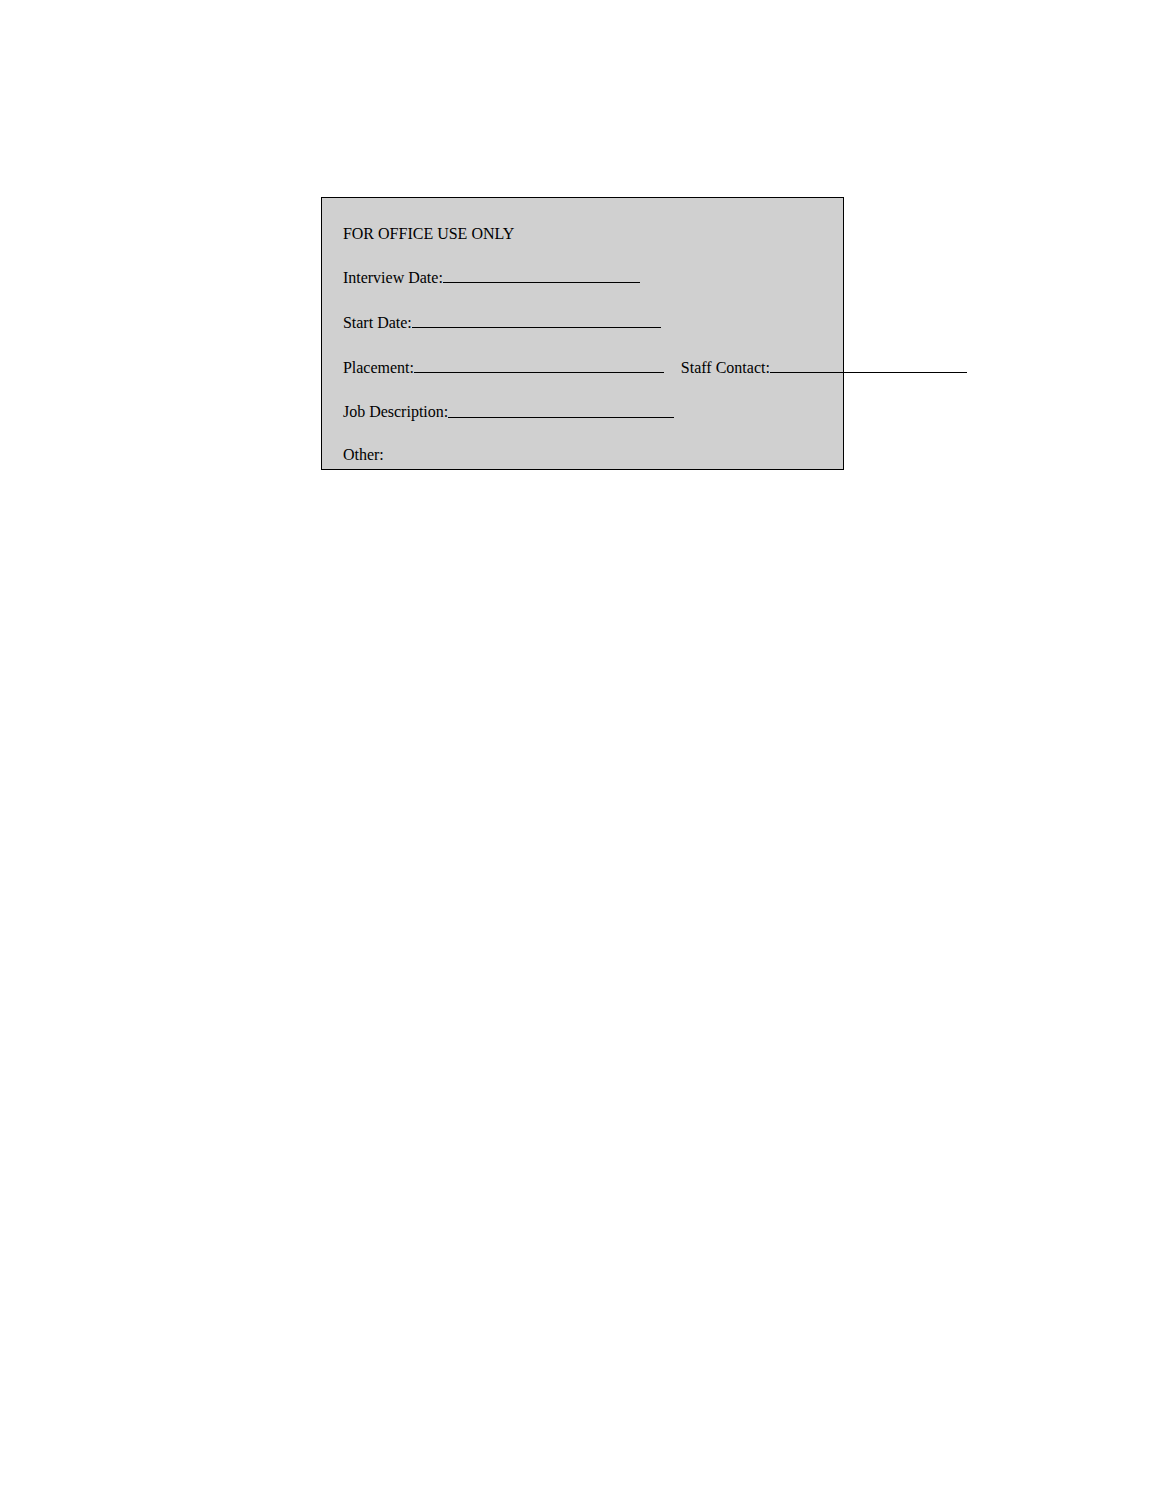FOR OFFICE USE ONLY
Interview Date:
Start Date:
Placement: Staff Contact:
Job Description:
Other: